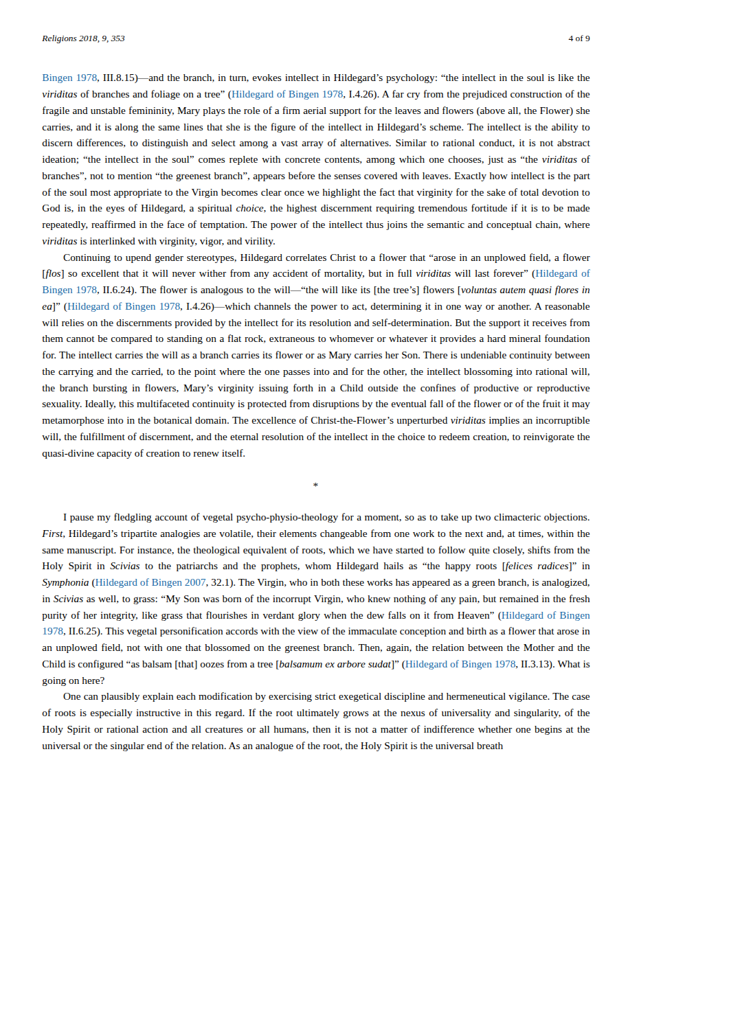Religions 2018, 9, 353 4 of 9
Bingen 1978, III.8.15)—and the branch, in turn, evokes intellect in Hildegard’s psychology: “the intellect in the soul is like the viriditas of branches and foliage on a tree” (Hildegard of Bingen 1978, I.4.26). A far cry from the prejudiced construction of the fragile and unstable femininity, Mary plays the role of a firm aerial support for the leaves and flowers (above all, the Flower) she carries, and it is along the same lines that she is the figure of the intellect in Hildegard’s scheme. The intellect is the ability to discern differences, to distinguish and select among a vast array of alternatives. Similar to rational conduct, it is not abstract ideation; “the intellect in the soul” comes replete with concrete contents, among which one chooses, just as “the viriditas of branches”, not to mention “the greenest branch”, appears before the senses covered with leaves. Exactly how intellect is the part of the soul most appropriate to the Virgin becomes clear once we highlight the fact that virginity for the sake of total devotion to God is, in the eyes of Hildegard, a spiritual choice, the highest discernment requiring tremendous fortitude if it is to be made repeatedly, reaffirmed in the face of temptation. The power of the intellect thus joins the semantic and conceptual chain, where viriditas is interlinked with virginity, vigor, and virility.
Continuing to upend gender stereotypes, Hildegard correlates Christ to a flower that “arose in an unplowed field, a flower [flos] so excellent that it will never wither from any accident of mortality, but in full viriditas will last forever” (Hildegard of Bingen 1978, II.6.24). The flower is analogous to the will—“the will like its [the tree’s] flowers [voluntas autem quasi flores in ea]” (Hildegard of Bingen 1978, I.4.26)—which channels the power to act, determining it in one way or another. A reasonable will relies on the discernments provided by the intellect for its resolution and self-determination. But the support it receives from them cannot be compared to standing on a flat rock, extraneous to whomever or whatever it provides a hard mineral foundation for. The intellect carries the will as a branch carries its flower or as Mary carries her Son. There is undeniable continuity between the carrying and the carried, to the point where the one passes into and for the other, the intellect blossoming into rational will, the branch bursting in flowers, Mary’s virginity issuing forth in a Child outside the confines of productive or reproductive sexuality. Ideally, this multifaceted continuity is protected from disruptions by the eventual fall of the flower or of the fruit it may metamorphose into in the botanical domain. The excellence of Christ-the-Flower’s unperturbed viriditas implies an incorruptible will, the fulfillment of discernment, and the eternal resolution of the intellect in the choice to redeem creation, to reinvigorate the quasi-divine capacity of creation to renew itself.
*
I pause my fledgling account of vegetal psycho-physio-theology for a moment, so as to take up two climacteric objections. First, Hildegard’s tripartite analogies are volatile, their elements changeable from one work to the next and, at times, within the same manuscript. For instance, the theological equivalent of roots, which we have started to follow quite closely, shifts from the Holy Spirit in Scivias to the patriarchs and the prophets, whom Hildegard hails as “the happy roots [felices radices]” in Symphonia (Hildegard of Bingen 2007, 32.1). The Virgin, who in both these works has appeared as a green branch, is analogized, in Scivias as well, to grass: “My Son was born of the incorrupt Virgin, who knew nothing of any pain, but remained in the fresh purity of her integrity, like grass that flourishes in verdant glory when the dew falls on it from Heaven” (Hildegard of Bingen 1978, II.6.25). This vegetal personification accords with the view of the immaculate conception and birth as a flower that arose in an unplowed field, not with one that blossomed on the greenest branch. Then, again, the relation between the Mother and the Child is configured “as balsam [that] oozes from a tree [balsamum ex arbore sudat]” (Hildegard of Bingen 1978, II.3.13). What is going on here?
One can plausibly explain each modification by exercising strict exegetical discipline and hermeneutical vigilance. The case of roots is especially instructive in this regard. If the root ultimately grows at the nexus of universality and singularity, of the Holy Spirit or rational action and all creatures or all humans, then it is not a matter of indifference whether one begins at the universal or the singular end of the relation. As an analogue of the root, the Holy Spirit is the universal breath